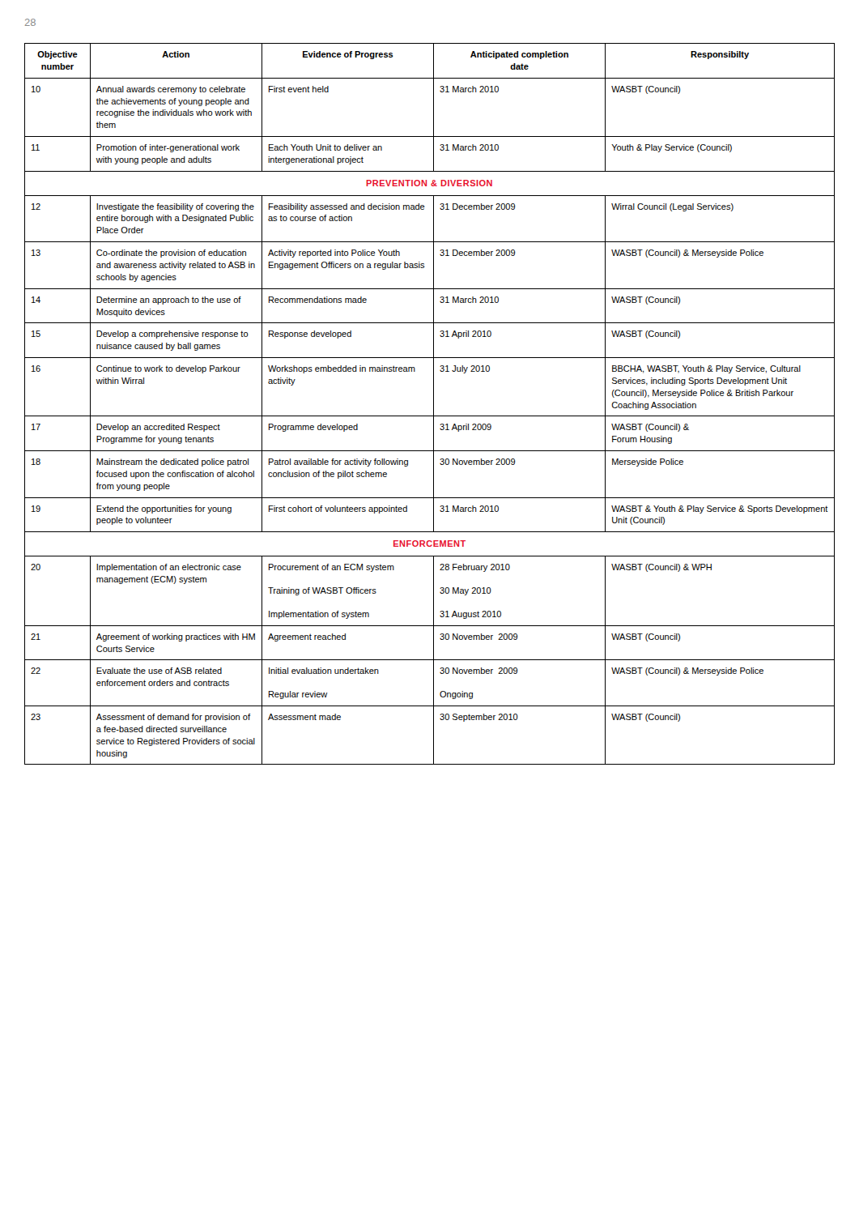28
| Objective number | Action | Evidence of Progress | Anticipated completion date | Responsibilty |
| --- | --- | --- | --- | --- |
| 10 | Annual awards ceremony to celebrate the achievements of young people and recognise the individuals who work with them | First event held | 31 March 2010 | WASBT (Council) |
| 11 | Promotion of inter-generational work with young people and adults | Each Youth Unit to deliver an intergenerational project | 31 March 2010 | Youth & Play Service (Council) |
| PREVENTION & DIVERSION |
| 12 | Investigate the feasibility of covering the entire borough with a Designated Public Place Order | Feasibility assessed and decision made as to course of action | 31 December 2009 | Wirral Council (Legal Services) |
| 13 | Co-ordinate the provision of education and awareness activity related to ASB in schools by agencies | Activity reported into Police Youth Engagement Officers on a regular basis | 31 December 2009 | WASBT (Council) & Merseyside Police |
| 14 | Determine an approach to the use of Mosquito devices | Recommendations made | 31 March 2010 | WASBT (Council) |
| 15 | Develop a comprehensive response to nuisance caused by ball games | Response developed | 31 April 2010 | WASBT (Council) |
| 16 | Continue to work to develop Parkour within Wirral | Workshops embedded in mainstream activity | 31 July 2010 | BBCHA, WASBT, Youth & Play Service, Cultural Services, including Sports Development Unit (Council), Merseyside Police & British Parkour Coaching Association |
| 17 | Develop an accredited Respect Programme for young tenants | Programme developed | 31 April 2009 | WASBT (Council) & Forum Housing |
| 18 | Mainstream the dedicated police patrol focused upon the confiscation of alcohol from young people | Patrol available for activity following conclusion of the pilot scheme | 30 November 2009 | Merseyside Police |
| 19 | Extend the opportunities for young people to volunteer | First cohort of volunteers appointed | 31 March 2010 | WASBT & Youth & Play Service & Sports Development Unit (Council) |
| ENFORCEMENT |
| 20 | Implementation of an electronic case management (ECM) system | Procurement of an ECM system Training of WASBT Officers Implementation of system | 28 February 2010 30 May 2010 31 August 2010 | WASBT (Council) & WPH |
| 21 | Agreement of working practices with HM Courts Service | Agreement reached | 30 November 2009 | WASBT (Council) |
| 22 | Evaluate the use of ASB related enforcement orders and contracts | Initial evaluation undertaken Regular review | 30 November 2009 Ongoing | WASBT (Council) & Merseyside Police |
| 23 | Assessment of demand for provision of a fee-based directed surveillance service to Registered Providers of social housing | Assessment made | 30 September 2010 | WASBT (Council) |